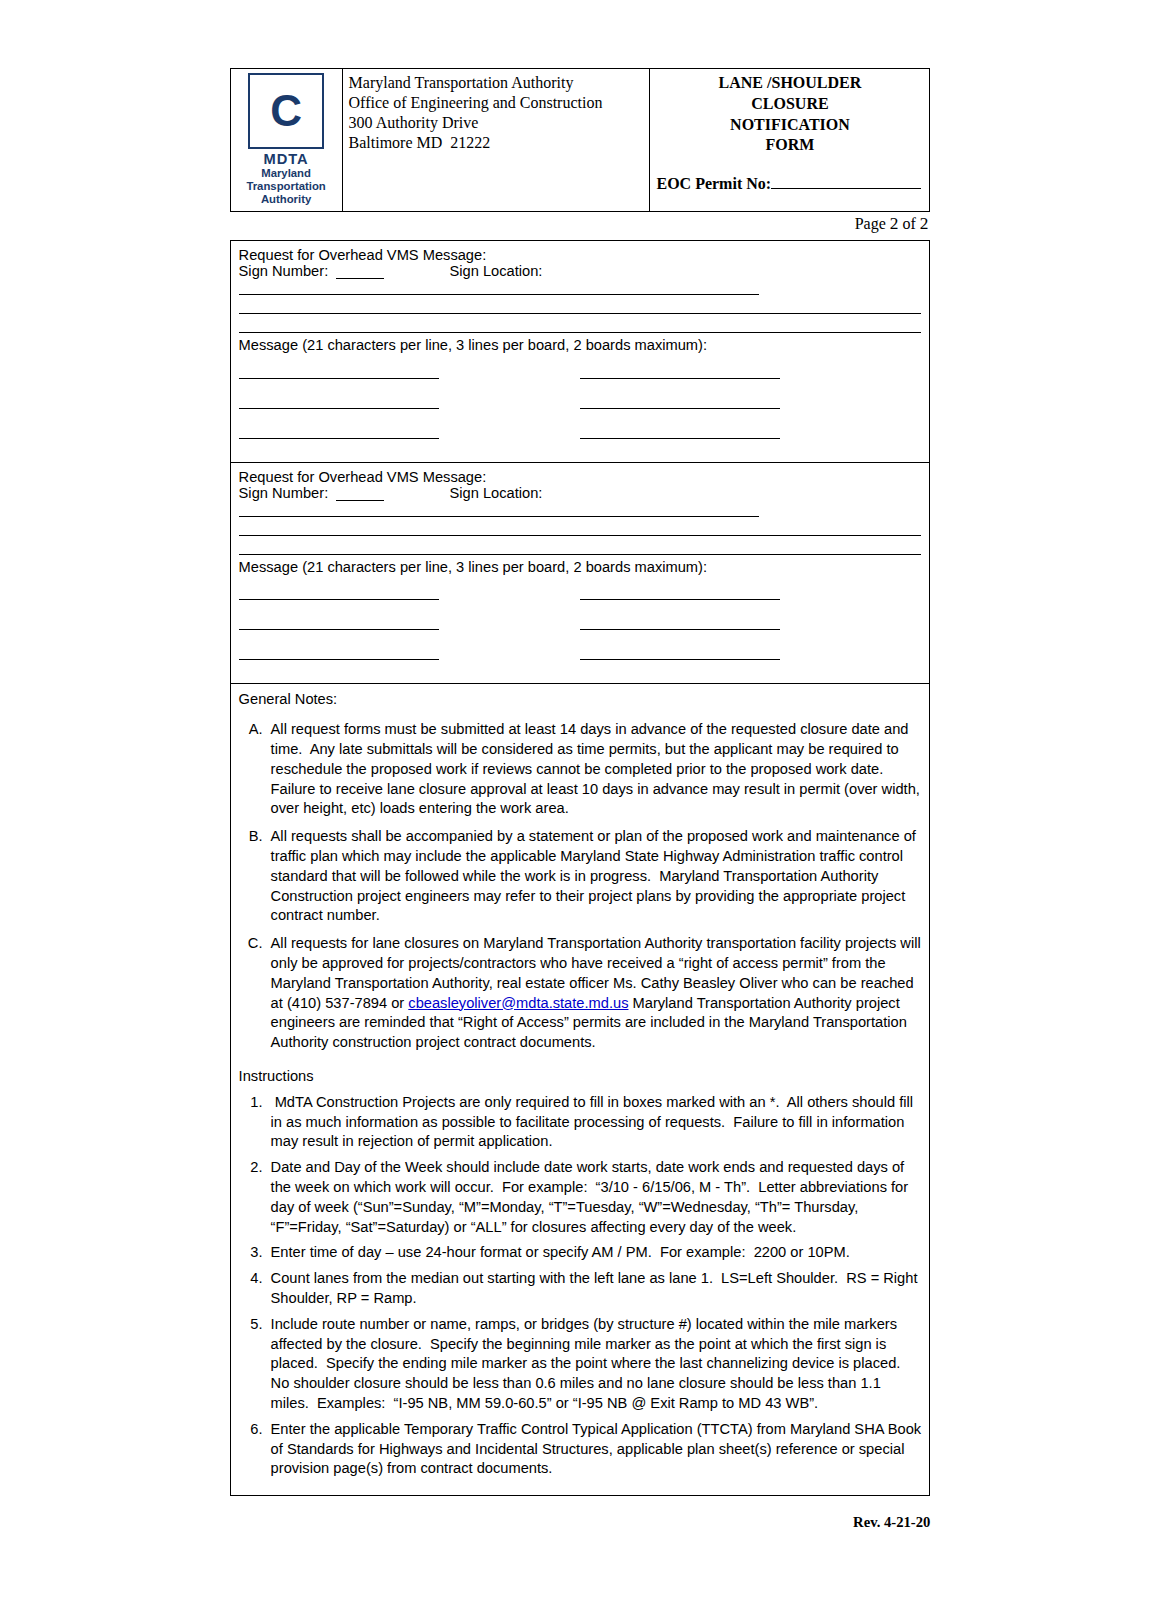| C MDTA Maryland Transportation Authority | Maryland Transportation Authority Office of Engineering and Construction 300 Authority Drive Baltimore MD 21222 | LANE /SHOULDER CLOSURE NOTIFICATION FORM EOC Permit No: |
Page 2 of 2
| Request for Overhead VMS Message: Sign Number: Sign Location: Message (21 characters per line, 3 lines per board, 2 boards maximum): |
| Request for Overhead VMS Message: Sign Number: Sign Location: Message (21 characters per line, 3 lines per board, 2 boards maximum): |
| General Notes: All request forms must be submitted at least 14 days in advance of the requested closure date and time. Any late submittals will be considered as time permits, but the applicant may be required to reschedule the proposed work if reviews cannot be completed prior to the proposed work date. Failure to receive lane closure approval at least 10 days in advance may result in permit (over width, over height, etc) loads entering the work area. All requests shall be accompanied by a statement or plan of the proposed work and maintenance of traffic plan which may include the applicable Maryland State Highway Administration traffic control standard that will be followed while the work is in progress. Maryland Transportation Authority Construction project engineers may refer to their project plans by providing the appropriate project contract number. All requests for lane closures on Maryland Transportation Authority transportation facility projects will only be approved for projects/contractors who have received a “right of access permit” from the Maryland Transportation Authority, real estate officer Ms. Cathy Beasley Oliver who can be reached at (410) 537-7894 or cbeasleyoliver@mdta.state.md.us Maryland Transportation Authority project engineers are reminded that “Right of Access” permits are included in the Maryland Transportation Authority construction project contract documents. Instructions MdTA Construction Projects are only required to fill in boxes marked with an *. All others should fill in as much information as possible to facilitate processing of requests. Failure to fill in information may result in rejection of permit application. Date and Day of the Week should include date work starts, date work ends and requested days of the week on which work will occur. For example: “3/10 - 6/15/06, M - Th”. Letter abbreviations for day of week (“Sun”=Sunday, “M”=Monday, “T”=Tuesday, “W”=Wednesday, “Th”= Thursday, “F”=Friday, “Sat”=Saturday) or “ALL” for closures affecting every day of the week. Enter time of day – use 24-hour format or specify AM / PM. For example: 2200 or 10PM. Count lanes from the median out starting with the left lane as lane 1. LS=Left Shoulder. RS = Right Shoulder, RP = Ramp. Include route number or name, ramps, or bridges (by structure #) located within the mile markers affected by the closure. Specify the beginning mile marker as the point at which the first sign is placed. Specify the ending mile marker as the point where the last channelizing device is placed. No shoulder closure should be less than 0.6 miles and no lane closure should be less than 1.1 miles. Examples: “I-95 NB, MM 59.0-60.5” or “I-95 NB @ Exit Ramp to MD 43 WB”. Enter the applicable Temporary Traffic Control Typical Application (TTCTA) from Maryland SHA Book of Standards for Highways and Incidental Structures, applicable plan sheet(s) reference or special provision page(s) from contract documents. |
Rev. 4-21-20